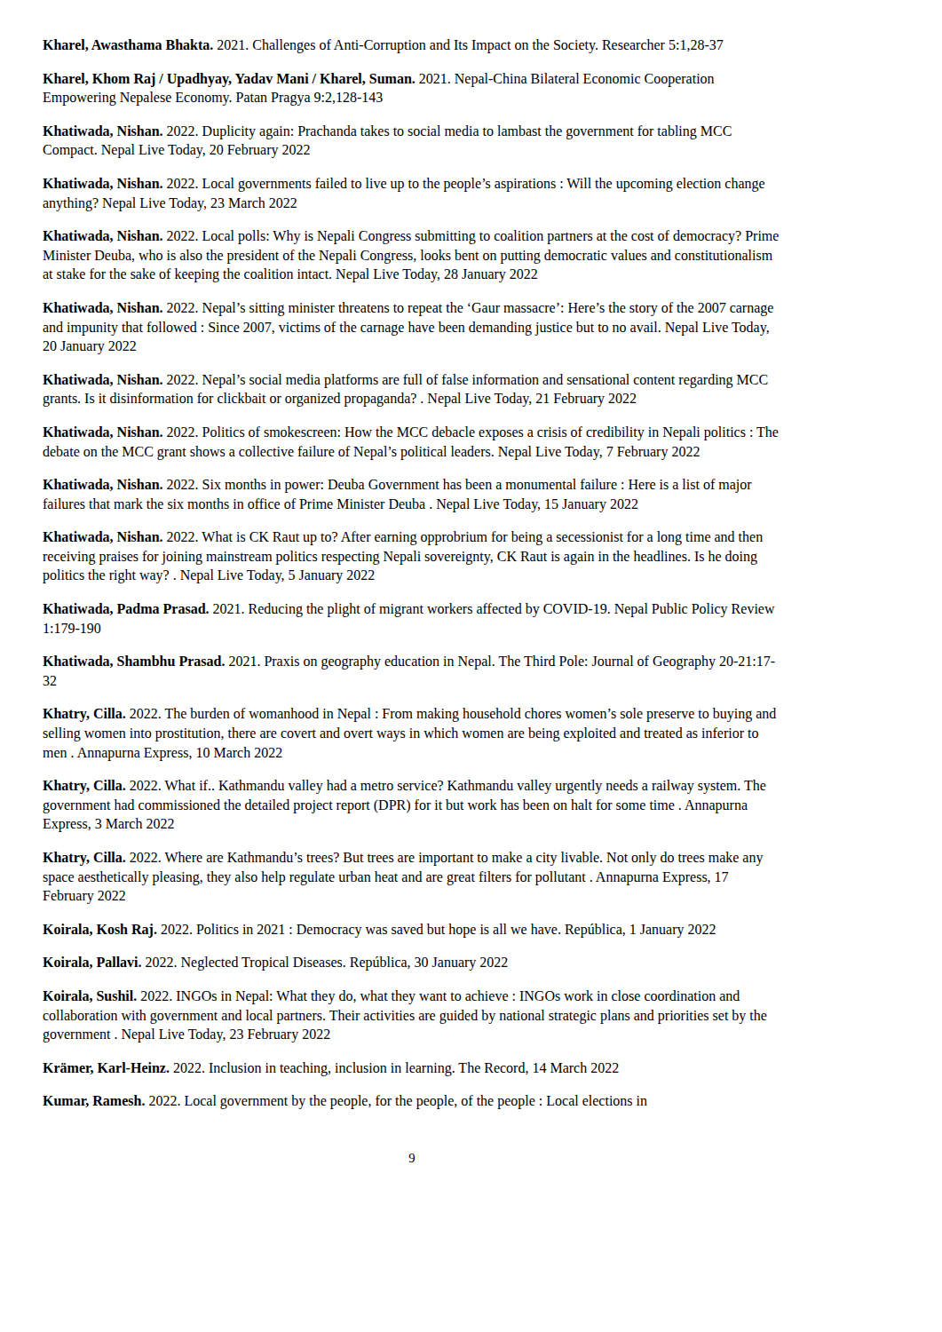Kharel, Awasthama Bhakta. 2021. Challenges of Anti-Corruption and Its Impact on the Society. Researcher 5:1,28-37
Kharel, Khom Raj / Upadhyay, Yadav Mani / Kharel, Suman. 2021. Nepal-China Bilateral Economic Cooperation Empowering Nepalese Economy. Patan Pragya 9:2,128-143
Khatiwada, Nishan. 2022. Duplicity again: Prachanda takes to social media to lambast the government for tabling MCC Compact. Nepal Live Today, 20 February 2022
Khatiwada, Nishan. 2022. Local governments failed to live up to the people’s aspirations : Will the upcoming election change anything? Nepal Live Today, 23 March 2022
Khatiwada, Nishan. 2022. Local polls: Why is Nepali Congress submitting to coalition partners at the cost of democracy? Prime Minister Deuba, who is also the president of the Nepali Congress, looks bent on putting democratic values and constitutionalism at stake for the sake of keeping the coalition intact. Nepal Live Today, 28 January 2022
Khatiwada, Nishan. 2022. Nepal’s sitting minister threatens to repeat the ‘Gaur massacre’: Here’s the story of the 2007 carnage and impunity that followed : Since 2007, victims of the carnage have been demanding justice but to no avail. Nepal Live Today, 20 January 2022
Khatiwada, Nishan. 2022. Nepal’s social media platforms are full of false information and sensational content regarding MCC grants. Is it disinformation for clickbait or organized propaganda? . Nepal Live Today, 21 February 2022
Khatiwada, Nishan. 2022. Politics of smokescreen: How the MCC debacle exposes a crisis of credibility in Nepali politics : The debate on the MCC grant shows a collective failure of Nepal’s political leaders. Nepal Live Today, 7 February 2022
Khatiwada, Nishan. 2022. Six months in power: Deuba Government has been a monumental failure : Here is a list of major failures that mark the six months in office of Prime Minister Deuba . Nepal Live Today, 15 January 2022
Khatiwada, Nishan. 2022. What is CK Raut up to? After earning opprobrium for being a secessionist for a long time and then receiving praises for joining mainstream politics respecting Nepali sovereignty, CK Raut is again in the headlines. Is he doing politics the right way? . Nepal Live Today, 5 January 2022
Khatiwada, Padma Prasad. 2021. Reducing the plight of migrant workers affected by COVID-19. Nepal Public Policy Review 1:179-190
Khatiwada, Shambhu Prasad. 2021. Praxis on geography education in Nepal. The Third Pole: Journal of Geography 20-21:17-32
Khatry, Cilla. 2022. The burden of womanhood in Nepal : From making household chores women’s sole preserve to buying and selling women into prostitution, there are covert and overt ways in which women are being exploited and treated as inferior to men . Annapurna Express, 10 March 2022
Khatry, Cilla. 2022. What if.. Kathmandu valley had a metro service? Kathmandu valley urgently needs a railway system. The government had commissioned the detailed project report (DPR) for it but work has been on halt for some time . Annapurna Express, 3 March 2022
Khatry, Cilla. 2022. Where are Kathmandu’s trees? But trees are important to make a city livable. Not only do trees make any space aesthetically pleasing, they also help regulate urban heat and are great filters for pollutant . Annapurna Express, 17 February 2022
Koirala, Kosh Raj. 2022. Politics in 2021 : Democracy was saved but hope is all we have. República, 1 January 2022
Koirala, Pallavi. 2022. Neglected Tropical Diseases. República, 30 January 2022
Koirala, Sushil. 2022. INGOs in Nepal: What they do, what they want to achieve : INGOs work in close coordination and collaboration with government and local partners. Their activities are guided by national strategic plans and priorities set by the government . Nepal Live Today, 23 February 2022
Krämer, Karl-Heinz. 2022. Inclusion in teaching, inclusion in learning. The Record, 14 March 2022
Kumar, Ramesh. 2022. Local government by the people, for the people, of the people : Local elections in
9